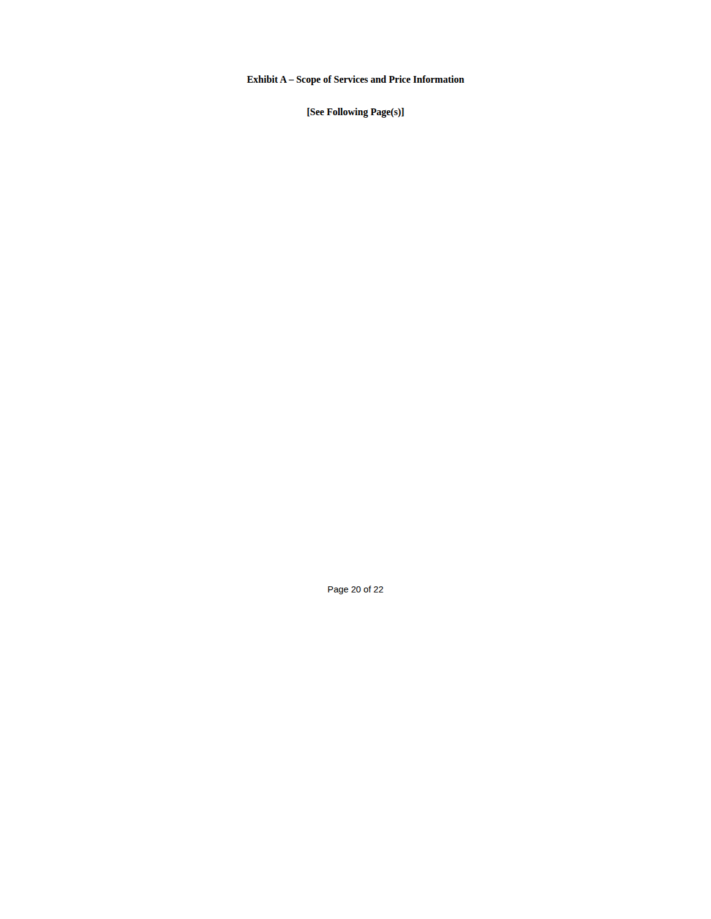Exhibit A – Scope of Services and Price Information
[See Following Page(s)]
Page 20 of 22